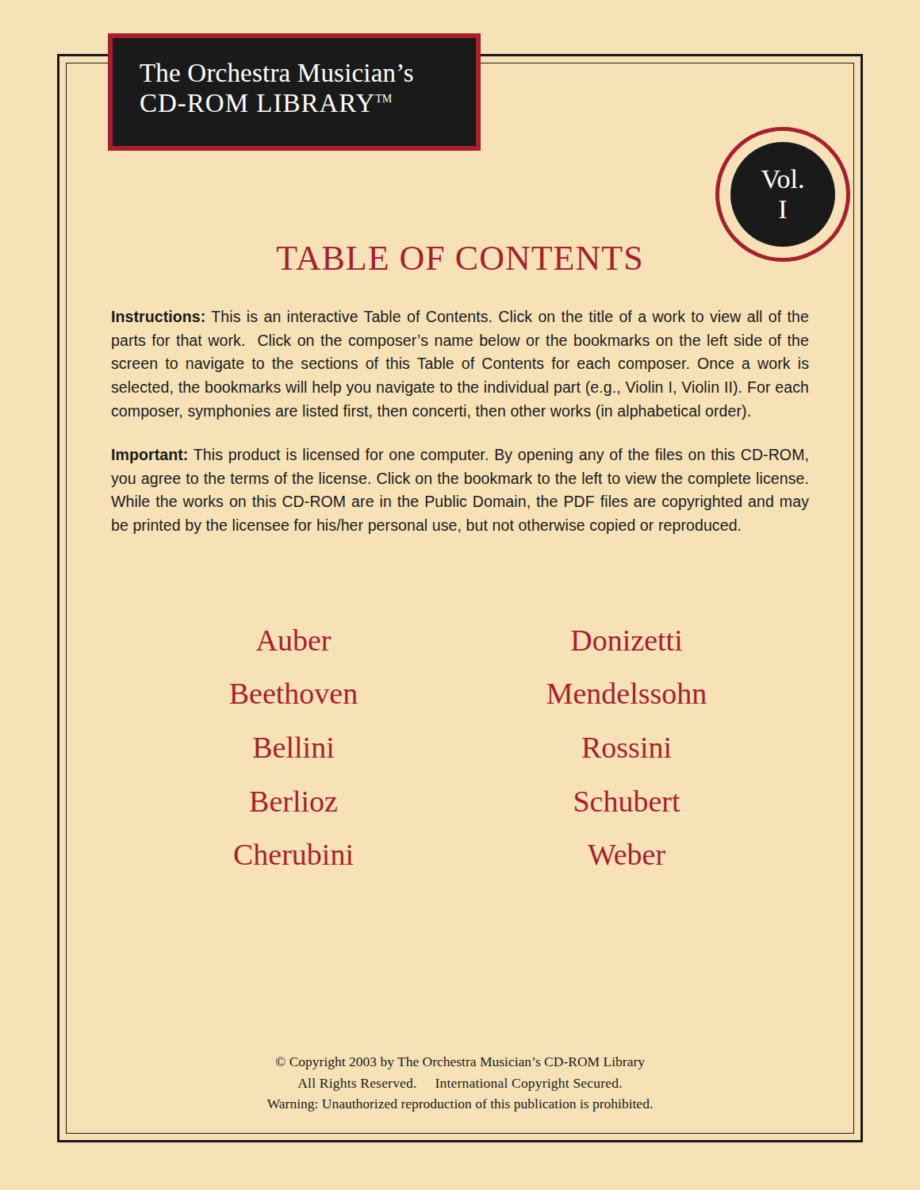The Orchestra Musician’s
CD-ROM LIBRARYTM
Vol. I
TABLE OF CONTENTS
Instructions: This is an interactive Table of Contents. Click on the title of a work to view all of the parts for that work. Click on the composer’s name below or the bookmarks on the left side of the screen to navigate to the sections of this Table of Contents for each composer. Once a work is selected, the bookmarks will help you navigate to the individual part (e.g., Violin I, Violin II). For each composer, symphonies are listed first, then concerti, then other works (in alphabetical order).
Important: This product is licensed for one computer. By opening any of the files on this CD-ROM, you agree to the terms of the license. Click on the bookmark to the left to view the complete license. While the works on this CD-ROM are in the Public Domain, the PDF files are copyrighted and may be printed by the licensee for his/her personal use, but not otherwise copied or reproduced.
Auber
Beethoven
Bellini
Berlioz
Cherubini
Donizetti
Mendelssohn
Rossini
Schubert
Weber
© Copyright 2003 by The Orchestra Musician’s CD-ROM Library
All Rights Reserved. International Copyright Secured.
Warning: Unauthorized reproduction of this publication is prohibited.